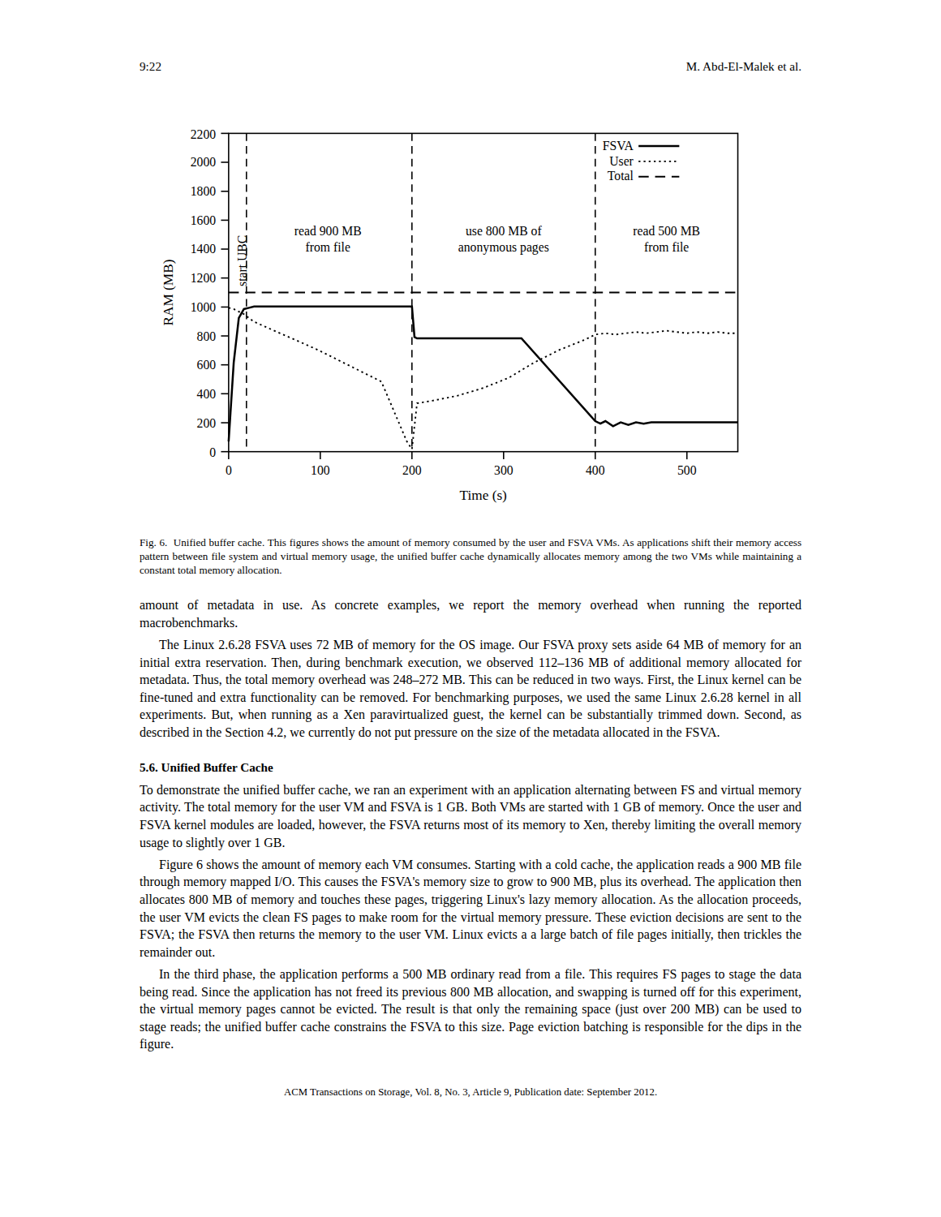9:22 M. Abd-El-Malek et al.
Unified buffer cache memory allocation over time Line chart showing RAM in megabytes on the vertical axis from 0 to 2200 and time in seconds on the horizontal axis from 0 to about 550. Three series are plotted: FSVA, User, and Total. Three phases are annotated: read 900 MB from file, use 800 MB of anonymous pages, and read 500 MB from file. 0 200 400 600 800 1000 1200 1400 1600 1800 2000 2200 RAM (MB) 0 100 200 300 400 500 Time (s) start UBC read 900 MB from file use 800 MB of anonymous pages read 500 MB from file FSVA User Total
Fig. 6. Unified buffer cache. This figures shows the amount of memory consumed by the user and FSVA VMs. As applications shift their memory access pattern between file system and virtual memory usage, the unified buffer cache dynamically allocates memory among the two VMs while maintaining a constant total memory allocation.
amount of metadata in use. As concrete examples, we report the memory overhead when running the reported macrobenchmarks.
The Linux 2.6.28 FSVA uses 72 MB of memory for the OS image. Our FSVA proxy sets aside 64 MB of memory for an initial extra reservation. Then, during benchmark execution, we observed 112–136 MB of additional memory allocated for metadata. Thus, the total memory overhead was 248–272 MB. This can be reduced in two ways. First, the Linux kernel can be fine-tuned and extra functionality can be removed. For benchmarking purposes, we used the same Linux 2.6.28 kernel in all experiments. But, when running as a Xen paravirtualized guest, the kernel can be substantially trimmed down. Second, as described in the Section 4.2, we currently do not put pressure on the size of the metadata allocated in the FSVA.
5.6. Unified Buffer Cache
To demonstrate the unified buffer cache, we ran an experiment with an application alternating between FS and virtual memory activity. The total memory for the user VM and FSVA is 1 GB. Both VMs are started with 1 GB of memory. Once the user and FSVA kernel modules are loaded, however, the FSVA returns most of its memory to Xen, thereby limiting the overall memory usage to slightly over 1 GB.
Figure 6 shows the amount of memory each VM consumes. Starting with a cold cache, the application reads a 900 MB file through memory mapped I/O. This causes the FSVA's memory size to grow to 900 MB, plus its overhead. The application then allocates 800 MB of memory and touches these pages, triggering Linux's lazy memory allocation. As the allocation proceeds, the user VM evicts the clean FS pages to make room for the virtual memory pressure. These eviction decisions are sent to the FSVA; the FSVA then returns the memory to the user VM. Linux evicts a a large batch of file pages initially, then trickles the remainder out.
In the third phase, the application performs a 500 MB ordinary read from a file. This requires FS pages to stage the data being read. Since the application has not freed its previous 800 MB allocation, and swapping is turned off for this experiment, the virtual memory pages cannot be evicted. The result is that only the remaining space (just over 200 MB) can be used to stage reads; the unified buffer cache constrains the FSVA to this size. Page eviction batching is responsible for the dips in the figure.
ACM Transactions on Storage, Vol. 8, No. 3, Article 9, Publication date: September 2012.